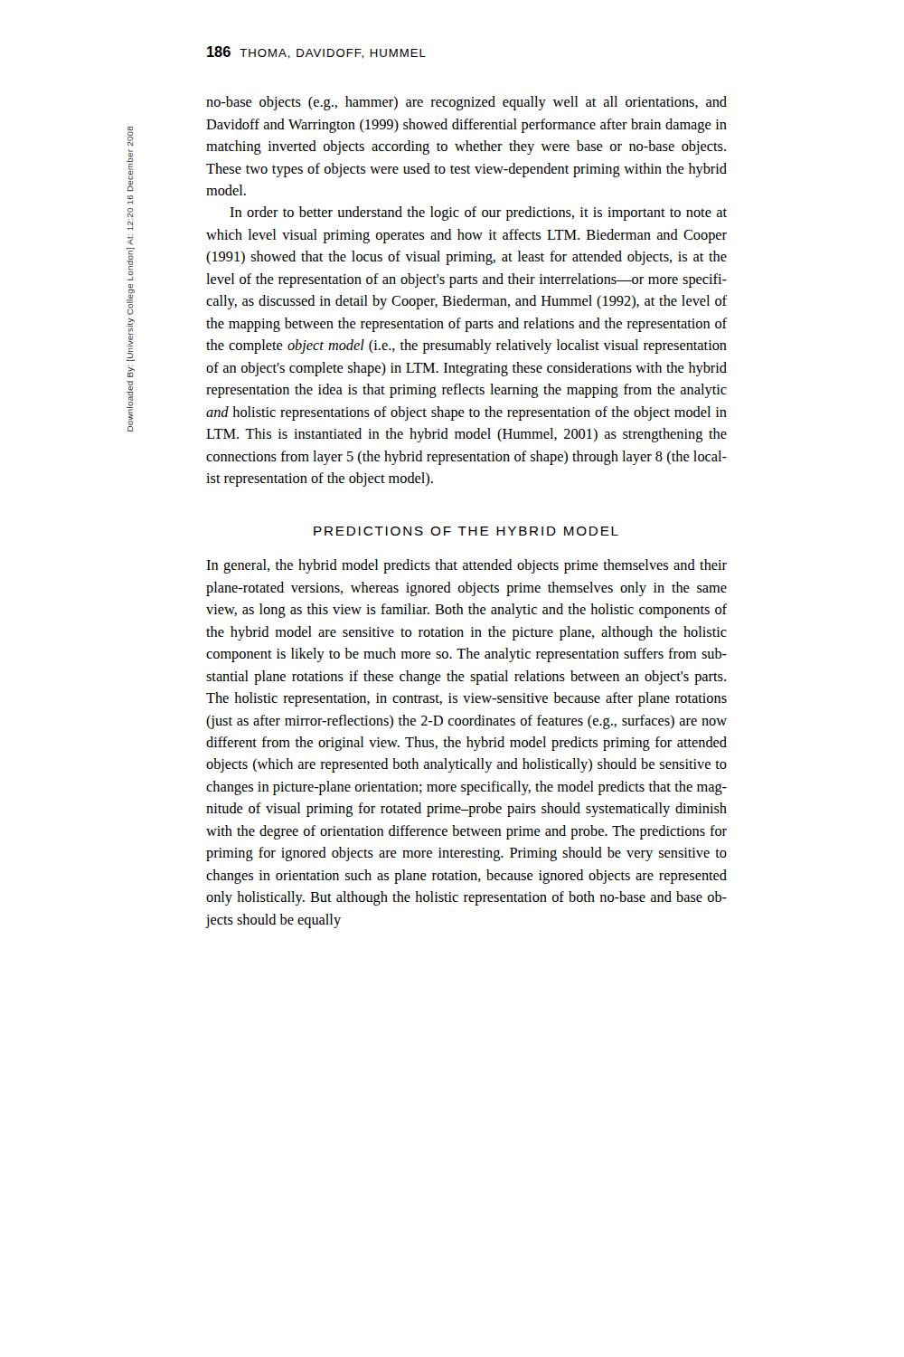Downloaded By: [University College London] At: 12:20 16 December 2008
186 THOMA, DAVIDOFF, HUMMEL
no-base objects (e.g., hammer) are recognized equally well at all orientations, and Davidoff and Warrington (1999) showed differential performance after brain damage in matching inverted objects according to whether they were base or no-base objects. These two types of objects were used to test view-dependent priming within the hybrid model.
In order to better understand the logic of our predictions, it is important to note at which level visual priming operates and how it affects LTM. Biederman and Cooper (1991) showed that the locus of visual priming, at least for attended objects, is at the level of the representation of an object's parts and their interrelations—or more specifically, as discussed in detail by Cooper, Biederman, and Hummel (1992), at the level of the mapping between the representation of parts and relations and the representation of the complete object model (i.e., the presumably relatively localist visual representation of an object's complete shape) in LTM. Integrating these considerations with the hybrid representation the idea is that priming reflects learning the mapping from the analytic and holistic representations of object shape to the representation of the object model in LTM. This is instantiated in the hybrid model (Hummel, 2001) as strengthening the connections from layer 5 (the hybrid representation of shape) through layer 8 (the localist representation of the object model).
PREDICTIONS OF THE HYBRID MODEL
In general, the hybrid model predicts that attended objects prime themselves and their plane-rotated versions, whereas ignored objects prime themselves only in the same view, as long as this view is familiar. Both the analytic and the holistic components of the hybrid model are sensitive to rotation in the picture plane, although the holistic component is likely to be much more so. The analytic representation suffers from substantial plane rotations if these change the spatial relations between an object's parts. The holistic representation, in contrast, is view-sensitive because after plane rotations (just as after mirror-reflections) the 2-D coordinates of features (e.g., surfaces) are now different from the original view. Thus, the hybrid model predicts priming for attended objects (which are represented both analytically and holistically) should be sensitive to changes in picture-plane orientation; more specifically, the model predicts that the magnitude of visual priming for rotated prime–probe pairs should systematically diminish with the degree of orientation difference between prime and probe. The predictions for priming for ignored objects are more interesting. Priming should be very sensitive to changes in orientation such as plane rotation, because ignored objects are represented only holistically. But although the holistic representation of both no-base and base objects should be equally